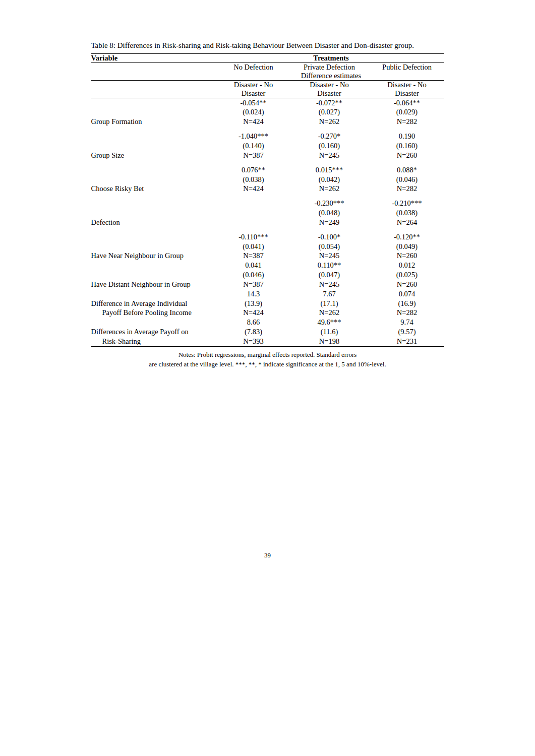Table 8: Differences in Risk-sharing and Risk-taking Behaviour Between Disaster and Don-disaster group.
| Variable | Treatments |
| | No Defection | Private Defection | Public Defection |
| | Difference estimates |
| | Disaster - No Disaster | Disaster - No Disaster | Disaster - No Disaster |
| | -0.054** | -0.072** | -0.064** |
| | (0.024) | (0.027) | (0.029) |
| Group Formation | N=424 | N=262 | N=282 |
| | -1.040*** | -0.270* | 0.190 |
| | (0.140) | (0.160) | (0.160) |
| Group Size | N=387 | N=245 | N=260 |
| | 0.076** | 0.015*** | 0.088* |
| | (0.038) | (0.042) | (0.046) |
| Choose Risky Bet | N=424 | N=262 | N=282 |
| | | -0.230*** | -0.210*** |
| | | (0.048) | (0.038) |
| Defection | | N=249 | N=264 |
| | -0.110*** | -0.100* | -0.120** |
| | (0.041) | (0.054) | (0.049) |
| Have Near Neighbour in Group | N=387 | N=245 | N=260 |
| | 0.041 | 0.110** | 0.012 |
| | (0.046) | (0.047) | (0.025) |
| Have Distant Neighbour in Group | N=387 | N=245 | N=260 |
| | 14.3 | 7.67 | 0.074 |
| Difference in Average Individual | (13.9) | (17.1) | (16.9) |
| Payoff Before Pooling Income | N=424 | N=262 | N=282 |
| | 8.66 | 49.6*** | 9.74 |
| Differences in Average Payoff on | (7.83) | (11.6) | (9.57) |
| Risk-Sharing | N=393 | N=198 | N=231 |
Notes: Probit regressions, marginal effects reported. Standard errors
are clustered at the village level. ***, **, * indicate significance at the 1, 5 and 10%-level.
39